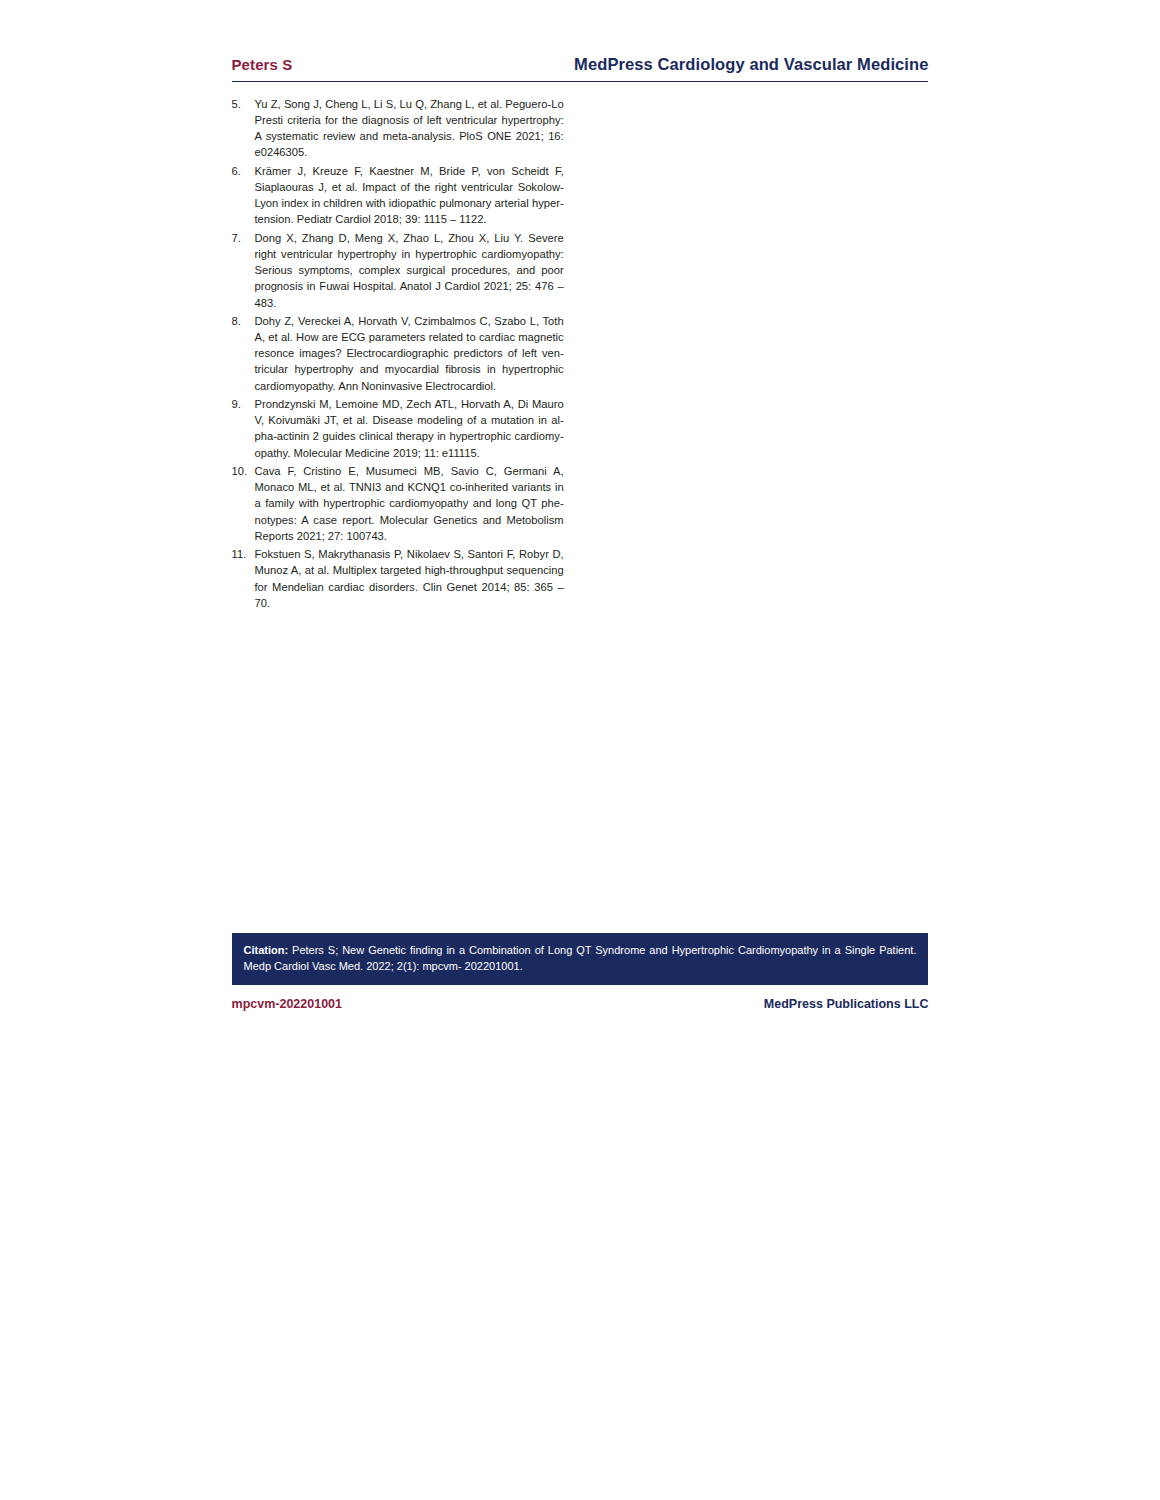Peters S
MedPress Cardiology and Vascular Medicine
Yu Z, Song J, Cheng L, Li S, Lu Q, Zhang L, et al. Peguero-Lo Presti criteria for the diagnosis of left ventricular hypertrophy: A systematic review and meta-analysis. PloS ONE 2021; 16: e0246305.
Krämer J, Kreuze F, Kaestner M, Bride P, von Scheidt F, Siaplaouras J, et al. Impact of the right ventricular Sokolow-Lyon index in children with idiopathic pulmonary arterial hypertension. Pediatr Cardiol 2018; 39: 1115 – 1122.
Dong X, Zhang D, Meng X, Zhao L, Zhou X, Liu Y. Severe right ventricular hypertrophy in hypertrophic cardiomyopathy: Serious symptoms, complex surgical procedures, and poor prognosis in Fuwai Hospital. Anatol J Cardiol 2021; 25: 476 – 483.
Dohy Z, Vereckei A, Horvath V, Czimbalmos C, Szabo L, Toth A, et al. How are ECG parameters related to cardiac magnetic resonce images? Electrocardiographic predictors of left ventricular hypertrophy and myocardial fibrosis in hypertrophic cardiomyopathy. Ann Noninvasive Electrocardiol.
Prondzynski M, Lemoine MD, Zech ATL, Horvath A, Di Mauro V, Koivumäki JT, et al. Disease modeling of a mutation in alpha-actinin 2 guides clinical therapy in hypertrophic cardiomyopathy. Molecular Medicine 2019; 11: e11115.
Cava F, Cristino E, Musumeci MB, Savio C, Germani A, Monaco ML, et al. TNNI3 and KCNQ1 co-inherited variants in a family with hypertrophic cardiomyopathy and long QT phenotypes: A case report. Molecular Genetics and Metobolism Reports 2021; 27: 100743.
Fokstuen S, Makrythanasis P, Nikolaev S, Santori F, Robyr D, Munoz A, at al. Multiplex targeted high-throughput sequencing for Mendelian cardiac disorders. Clin Genet 2014; 85: 365 – 70.
Citation: Peters S; New Genetic finding in a Combination of Long QT Syndrome and Hypertrophic Cardiomyopathy in a Single Patient. Medp Cardiol Vasc Med. 2022; 2(1): mpcvm- 202201001.
mpcvm-202201001
MedPress Publications LLC